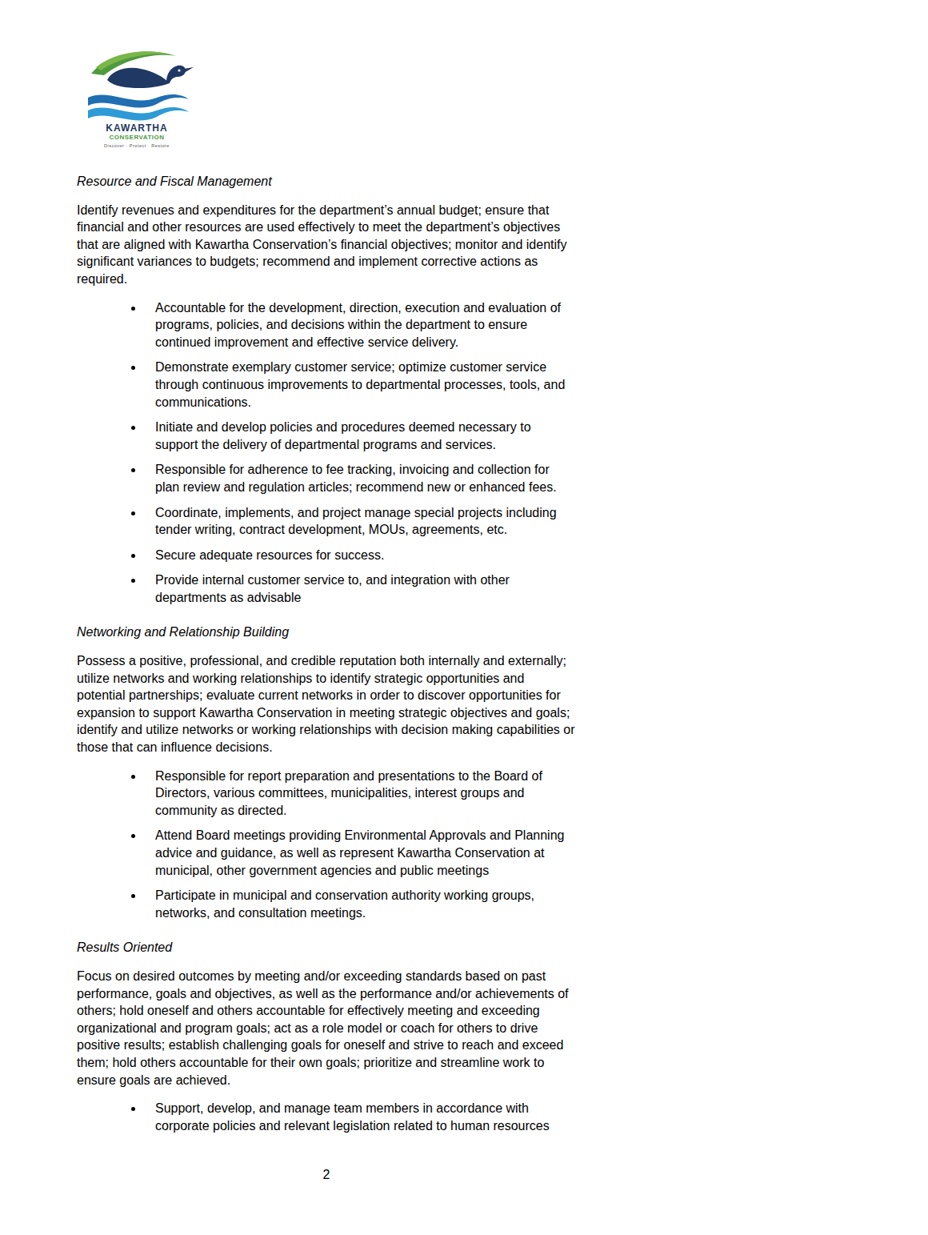KAWARTHA CONSERVATION Discover · Protect · Restore
Resource and Fiscal Management
Identify revenues and expenditures for the department’s annual budget; ensure that financial and other resources are used effectively to meet the department’s objectives that are aligned with Kawartha Conservation’s financial objectives; monitor and identify significant variances to budgets; recommend and implement corrective actions as required.
Accountable for the development, direction, execution and evaluation of programs, policies, and decisions within the department to ensure continued improvement and effective service delivery.
Demonstrate exemplary customer service; optimize customer service through continuous improvements to departmental processes, tools, and communications.
Initiate and develop policies and procedures deemed necessary to support the delivery of departmental programs and services.
Responsible for adherence to fee tracking, invoicing and collection for plan review and regulation articles; recommend new or enhanced fees.
Coordinate, implements, and project manage special projects including tender writing, contract development, MOUs, agreements, etc.
Secure adequate resources for success.
Provide internal customer service to, and integration with other departments as advisable
Networking and Relationship Building
Possess a positive, professional, and credible reputation both internally and externally; utilize networks and working relationships to identify strategic opportunities and potential partnerships; evaluate current networks in order to discover opportunities for expansion to support Kawartha Conservation in meeting strategic objectives and goals; identify and utilize networks or working relationships with decision making capabilities or those that can influence decisions.
Responsible for report preparation and presentations to the Board of Directors, various committees, municipalities, interest groups and community as directed.
Attend Board meetings providing Environmental Approvals and Planning advice and guidance, as well as represent Kawartha Conservation at municipal, other government agencies and public meetings
Participate in municipal and conservation authority working groups, networks, and consultation meetings.
Results Oriented
Focus on desired outcomes by meeting and/or exceeding standards based on past performance, goals and objectives, as well as the performance and/or achievements of others; hold oneself and others accountable for effectively meeting and exceeding organizational and program goals; act as a role model or coach for others to drive positive results; establish challenging goals for oneself and strive to reach and exceed them; hold others accountable for their own goals; prioritize and streamline work to ensure goals are achieved.
Support, develop, and manage team members in accordance with corporate policies and relevant legislation related to human resources
2